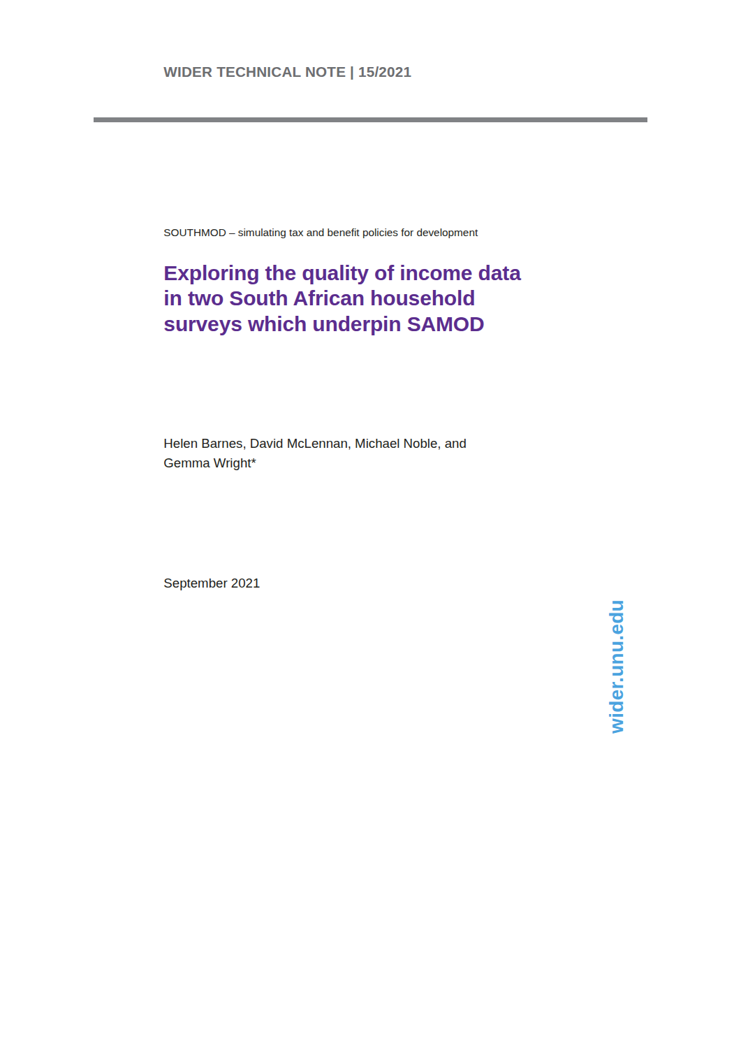WIDER TECHNICAL NOTE | 15/2021
SOUTHMOD – simulating tax and benefit policies for development
Exploring the quality of income data in two South African household surveys which underpin SAMOD
Helen Barnes, David McLennan, Michael Noble, and Gemma Wright*
September 2021
wider.unu.edu